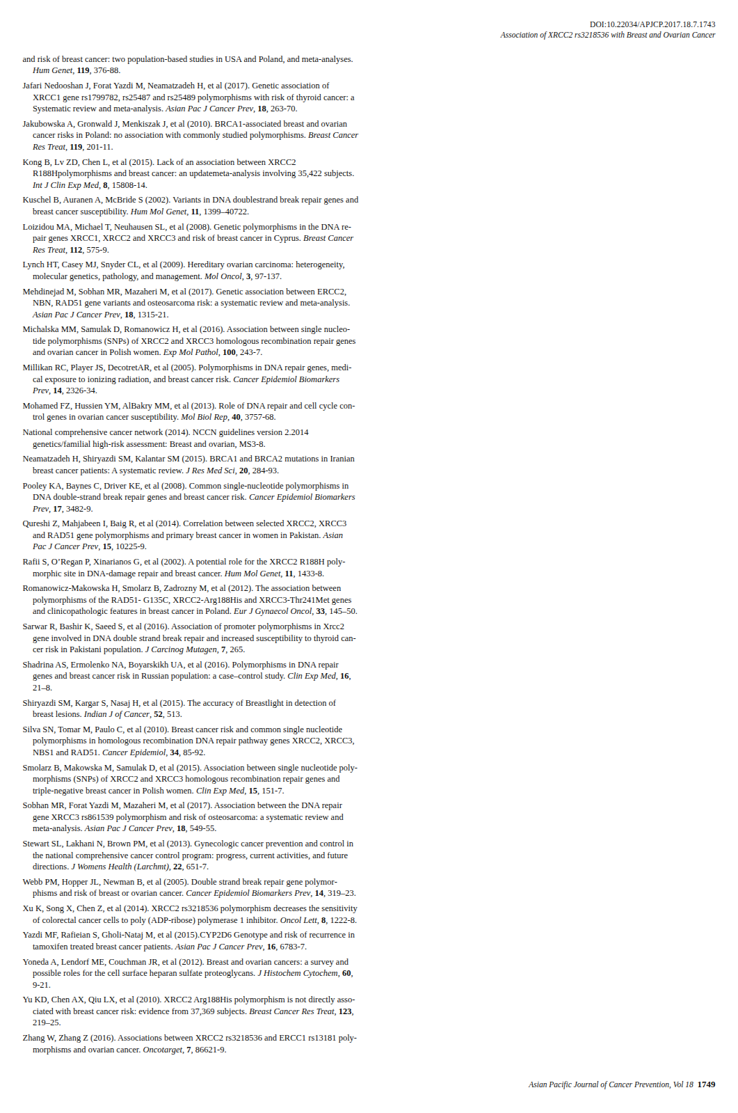DOI:10.22034/APJCP.2017.18.7.1743
Association of XRCC2 rs3218536 with Breast and Ovarian Cancer
and risk of breast cancer: two population-based studies in USA and Poland, and meta-analyses. Hum Genet, 119, 376-88.
Jafari Nedooshan J, Forat Yazdi M, Neamatzadeh H, et al (2017). Genetic association of XRCC1 gene rs1799782, rs25487 and rs25489 polymorphisms with risk of thyroid cancer: a Systematic review and meta-analysis. Asian Pac J Cancer Prev, 18, 263-70.
Jakubowska A, Gronwald J, Menkiszak J, et al (2010). BRCA1-associated breast and ovarian cancer risks in Poland: no association with commonly studied polymorphisms. Breast Cancer Res Treat, 119, 201-11.
Kong B, Lv ZD, Chen L, et al (2015). Lack of an association between XRCC2 R188Hpolymorphisms and breast cancer: an updatemeta-analysis involving 35,422 subjects. Int J Clin Exp Med, 8, 15808-14.
Kuschel B, Auranen A, McBride S (2002). Variants in DNA doublestrand break repair genes and breast cancer susceptibility. Hum Mol Genet, 11, 1399–40722.
Loizidou MA, Michael T, Neuhausen SL, et al (2008). Genetic polymorphisms in the DNA repair genes XRCC1, XRCC2 and XRCC3 and risk of breast cancer in Cyprus. Breast Cancer Res Treat, 112, 575-9.
Lynch HT, Casey MJ, Snyder CL, et al (2009). Hereditary ovarian carcinoma: heterogeneity, molecular genetics, pathology, and management. Mol Oncol, 3, 97-137.
Mehdinejad M, Sobhan MR, Mazaheri M, et al (2017). Genetic association between ERCC2, NBN, RAD51 gene variants and osteosarcoma risk: a systematic review and meta-analysis. Asian Pac J Cancer Prev, 18, 1315-21.
Michalska MM, Samulak D, Romanowicz H, et al (2016). Association between single nucleotide polymorphisms (SNPs) of XRCC2 and XRCC3 homologous recombination repair genes and ovarian cancer in Polish women. Exp Mol Pathol, 100, 243-7.
Millikan RC, Player JS, DecotretAR, et al (2005). Polymorphisms in DNA repair genes, medical exposure to ionizing radiation, and breast cancer risk. Cancer Epidemiol Biomarkers Prev, 14, 2326-34.
Mohamed FZ, Hussien YM, AlBakry MM, et al (2013). Role of DNA repair and cell cycle control genes in ovarian cancer susceptibility. Mol Biol Rep, 40, 3757-68.
National comprehensive cancer network (2014). NCCN guidelines version 2.2014 genetics/familial high-risk assessment: Breast and ovarian, MS3-8.
Neamatzadeh H, Shiryazdi SM, Kalantar SM (2015). BRCA1 and BRCA2 mutations in Iranian breast cancer patients: A systematic review. J Res Med Sci, 20, 284-93.
Pooley KA, Baynes C, Driver KE, et al (2008). Common single-nucleotide polymorphisms in DNA double-strand break repair genes and breast cancer risk. Cancer Epidemiol Biomarkers Prev, 17, 3482-9.
Qureshi Z, Mahjabeen I, Baig R, et al (2014). Correlation between selected XRCC2, XRCC3 and RAD51 gene polymorphisms and primary breast cancer in women in Pakistan. Asian Pac J Cancer Prev, 15, 10225-9.
Rafii S, O’Regan P, Xinarianos G, et al (2002). A potential role for the XRCC2 R188H polymorphic site in DNA-damage repair and breast cancer. Hum Mol Genet, 11, 1433-8.
Romanowicz-Makowska H, Smolarz B, Zadrozny M, et al (2012). The association between polymorphisms of the RAD51- G135C, XRCC2-Arg188His and XRCC3-Thr241Met genes and clinicopathologic features in breast cancer in Poland. Eur J Gynaecol Oncol, 33, 145–50.
Sarwar R, Bashir K, Saeed S, et al (2016). Association of promoter polymorphisms in Xrcc2 gene involved in DNA double strand break repair and increased susceptibility to thyroid cancer risk in Pakistani population. J Carcinog Mutagen, 7, 265.
Shadrina AS, Ermolenko NA, Boyarskikh UA, et al (2016). Polymorphisms in DNA repair genes and breast cancer risk in Russian population: a case–control study. Clin Exp Med, 16, 21–8.
Shiryazdi SM, Kargar S, Nasaj H, et al (2015). The accuracy of Breastlight in detection of breast lesions. Indian J of Cancer, 52, 513.
Silva SN, Tomar M, Paulo C, et al (2010). Breast cancer risk and common single nucleotide polymorphisms in homologous recombination DNA repair pathway genes XRCC2, XRCC3, NBS1 and RAD51. Cancer Epidemiol, 34, 85-92.
Smolarz B, Makowska M, Samulak D, et al (2015). Association between single nucleotide polymorphisms (SNPs) of XRCC2 and XRCC3 homologous recombination repair genes and triple-negative breast cancer in Polish women. Clin Exp Med, 15, 151-7.
Sobhan MR, Forat Yazdi M, Mazaheri M, et al (2017). Association between the DNA repair gene XRCC3 rs861539 polymorphism and risk of osteosarcoma: a systematic review and meta-analysis. Asian Pac J Cancer Prev, 18, 549-55.
Stewart SL, Lakhani N, Brown PM, et al (2013). Gynecologic cancer prevention and control in the national comprehensive cancer control program: progress, current activities, and future directions. J Womens Health (Larchmt), 22, 651-7.
Webb PM, Hopper JL, Newman B, et al (2005). Double strand break repair gene polymorphisms and risk of breast or ovarian cancer. Cancer Epidemiol Biomarkers Prev, 14, 319–23.
Xu K, Song X, Chen Z, et al (2014). XRCC2 rs3218536 polymorphism decreases the sensitivity of colorectal cancer cells to poly (ADP-ribose) polymerase 1 inhibitor. Oncol Lett, 8, 1222-8.
Yazdi MF, Rafieian S, Gholi-Nataj M, et al (2015).CYP2D6 Genotype and risk of recurrence in tamoxifen treated breast cancer patients. Asian Pac J Cancer Prev, 16, 6783-7.
Yoneda A, Lendorf ME, Couchman JR, et al (2012). Breast and ovarian cancers: a survey and possible roles for the cell surface heparan sulfate proteoglycans. J Histochem Cytochem, 60, 9-21.
Yu KD, Chen AX, Qiu LX, et al (2010). XRCC2 Arg188His polymorphism is not directly associated with breast cancer risk: evidence from 37,369 subjects. Breast Cancer Res Treat, 123, 219–25.
Zhang W, Zhang Z (2016). Associations between XRCC2 rs3218536 and ERCC1 rs13181 polymorphisms and ovarian cancer. Oncotarget, 7, 86621-9.
Asian Pacific Journal of Cancer Prevention, Vol 18 1749